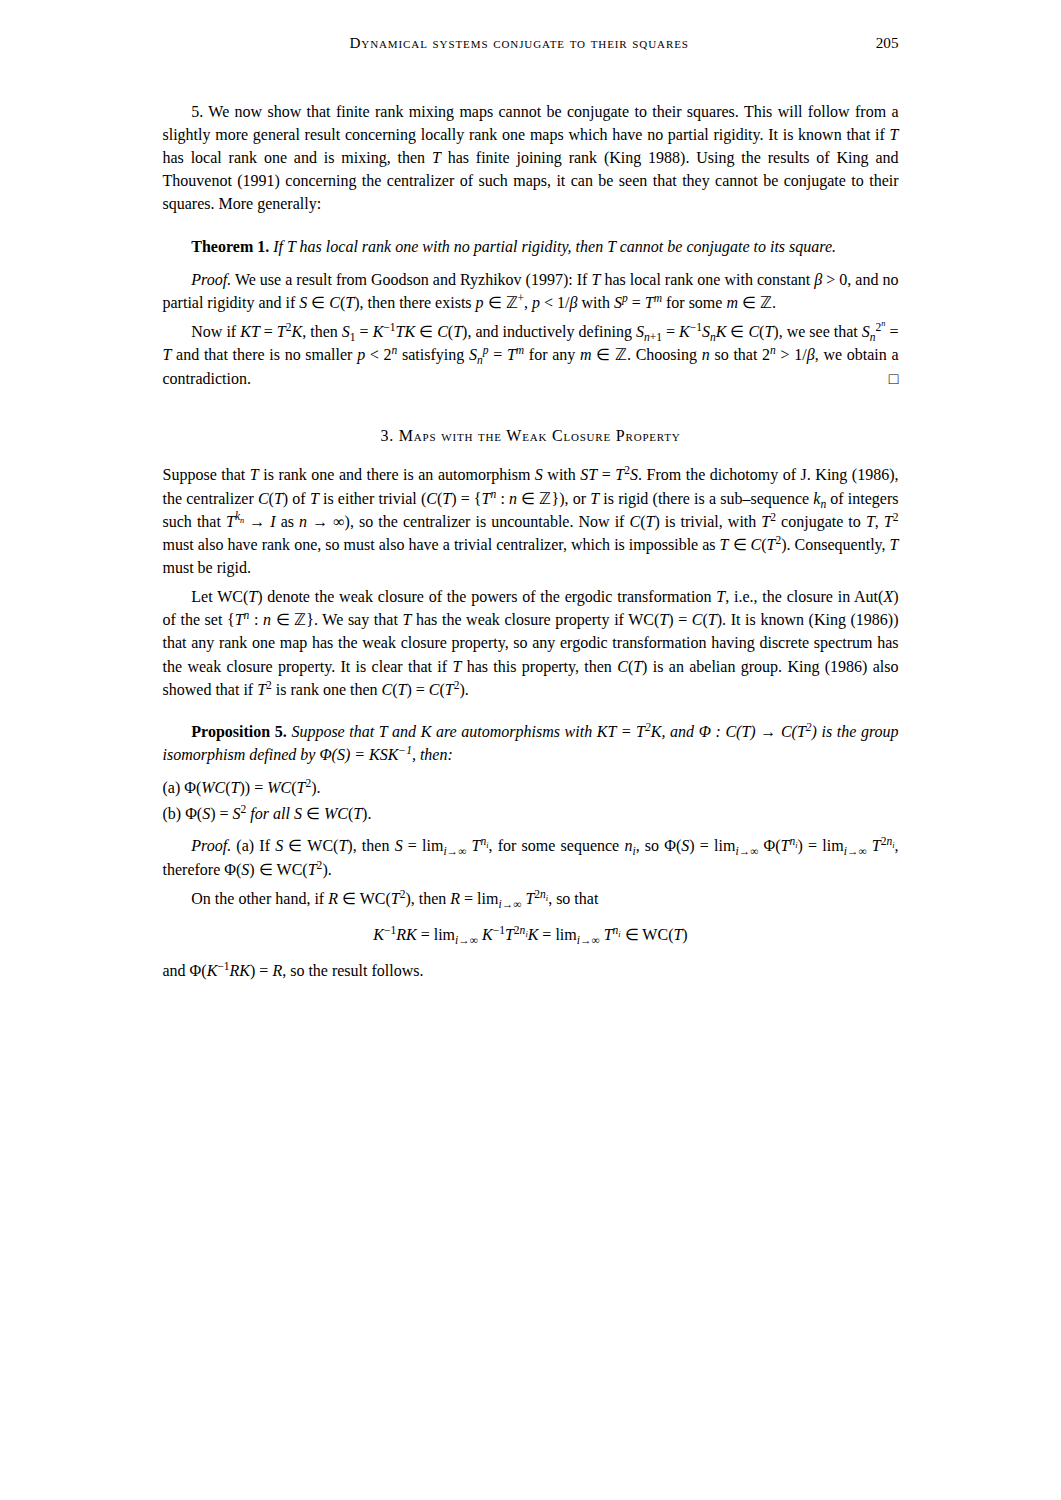Dynamical systems conjugate to their squares 205
5. We now show that finite rank mixing maps cannot be conjugate to their squares. This will follow from a slightly more general result concerning locally rank one maps which have no partial rigidity. It is known that if T has local rank one and is mixing, then T has finite joining rank (King 1988). Using the results of King and Thouvenot (1991) concerning the centralizer of such maps, it can be seen that they cannot be conjugate to their squares. More generally:
Theorem 1. If T has local rank one with no partial rigidity, then T cannot be conjugate to its square.
Proof. We use a result from Goodson and Ryzhikov (1997): If T has local rank one with constant β > 0, and no partial rigidity and if S ∈ C(T), then there exists p ∈ ℤ+, p < 1/β with Sp = Tm for some m ∈ ℤ.
Now if KT = T2K, then S1 = K−1TK ∈ C(T), and inductively defining Sn+1 = K−1SnK ∈ C(T), we see that Sn2n = T and that there is no smaller p < 2n satisfying Snp = Tm for any m ∈ ℤ. Choosing n so that 2n > 1/β, we obtain a contradiction. □
3. Maps with the Weak Closure Property
Suppose that T is rank one and there is an automorphism S with ST = T2S. From the dichotomy of J. King (1986), the centralizer C(T) of T is either trivial (C(T) = {Tn : n ∈ ℤ}), or T is rigid (there is a sub–sequence kn of integers such that Tkn → I as n → ∞), so the centralizer is uncountable. Now if C(T) is trivial, with T2 conjugate to T, T2 must also have rank one, so must also have a trivial centralizer, which is impossible as T ∈ C(T2). Consequently, T must be rigid.
Let WC(T) denote the weak closure of the powers of the ergodic transformation T, i.e., the closure in Aut(X) of the set {Tn : n ∈ ℤ}. We say that T has the weak closure property if WC(T) = C(T). It is known (King (1986)) that any rank one map has the weak closure property, so any ergodic transformation having discrete spectrum has the weak closure property. It is clear that if T has this property, then C(T) is an abelian group. King (1986) also showed that if T2 is rank one then C(T) = C(T2).
Proposition 5. Suppose that T and K are automorphisms with KT = T2K, and Φ : C(T) → C(T2) is the group isomorphism defined by Φ(S) = KSK−1, then:
(a) Φ(WC(T)) = WC(T2).
(b) Φ(S) = S2 for all S ∈ WC(T).
Proof. (a) If S ∈ WC(T), then S = limi→∞ Tni, for some sequence ni, so Φ(S) = limi→∞ Φ(Tni) = limi→∞ T2ni, therefore Φ(S) ∈ WC(T2).
On the other hand, if R ∈ WC(T2), then R = limi→∞ T2ni, so that
K−1RK = limi→∞ K−1T2niK = limi→∞ Tni ∈ WC(T)
and Φ(K−1RK) = R, so the result follows.